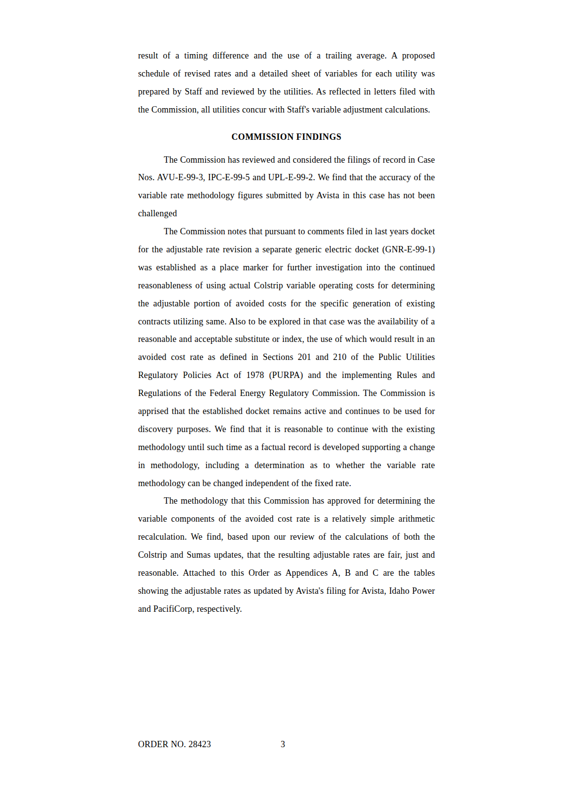result of a timing difference and the use of a trailing average. A proposed schedule of revised rates and a detailed sheet of variables for each utility was prepared by Staff and reviewed by the utilities. As reflected in letters filed with the Commission, all utilities concur with Staff's variable adjustment calculations.
COMMISSION FINDINGS
The Commission has reviewed and considered the filings of record in Case Nos. AVU-E-99-3, IPC-E-99-5 and UPL-E-99-2. We find that the accuracy of the variable rate methodology figures submitted by Avista in this case has not been challenged
The Commission notes that pursuant to comments filed in last years docket for the adjustable rate revision a separate generic electric docket (GNR-E-99-1) was established as a place marker for further investigation into the continued reasonableness of using actual Colstrip variable operating costs for determining the adjustable portion of avoided costs for the specific generation of existing contracts utilizing same. Also to be explored in that case was the availability of a reasonable and acceptable substitute or index, the use of which would result in an avoided cost rate as defined in Sections 201 and 210 of the Public Utilities Regulatory Policies Act of 1978 (PURPA) and the implementing Rules and Regulations of the Federal Energy Regulatory Commission. The Commission is apprised that the established docket remains active and continues to be used for discovery purposes. We find that it is reasonable to continue with the existing methodology until such time as a factual record is developed supporting a change in methodology, including a determination as to whether the variable rate methodology can be changed independent of the fixed rate.
The methodology that this Commission has approved for determining the variable components of the avoided cost rate is a relatively simple arithmetic recalculation. We find, based upon our review of the calculations of both the Colstrip and Sumas updates, that the resulting adjustable rates are fair, just and reasonable. Attached to this Order as Appendices A, B and C are the tables showing the adjustable rates as updated by Avista's filing for Avista, Idaho Power and PacifiCorp, respectively.
ORDER NO. 28423 3